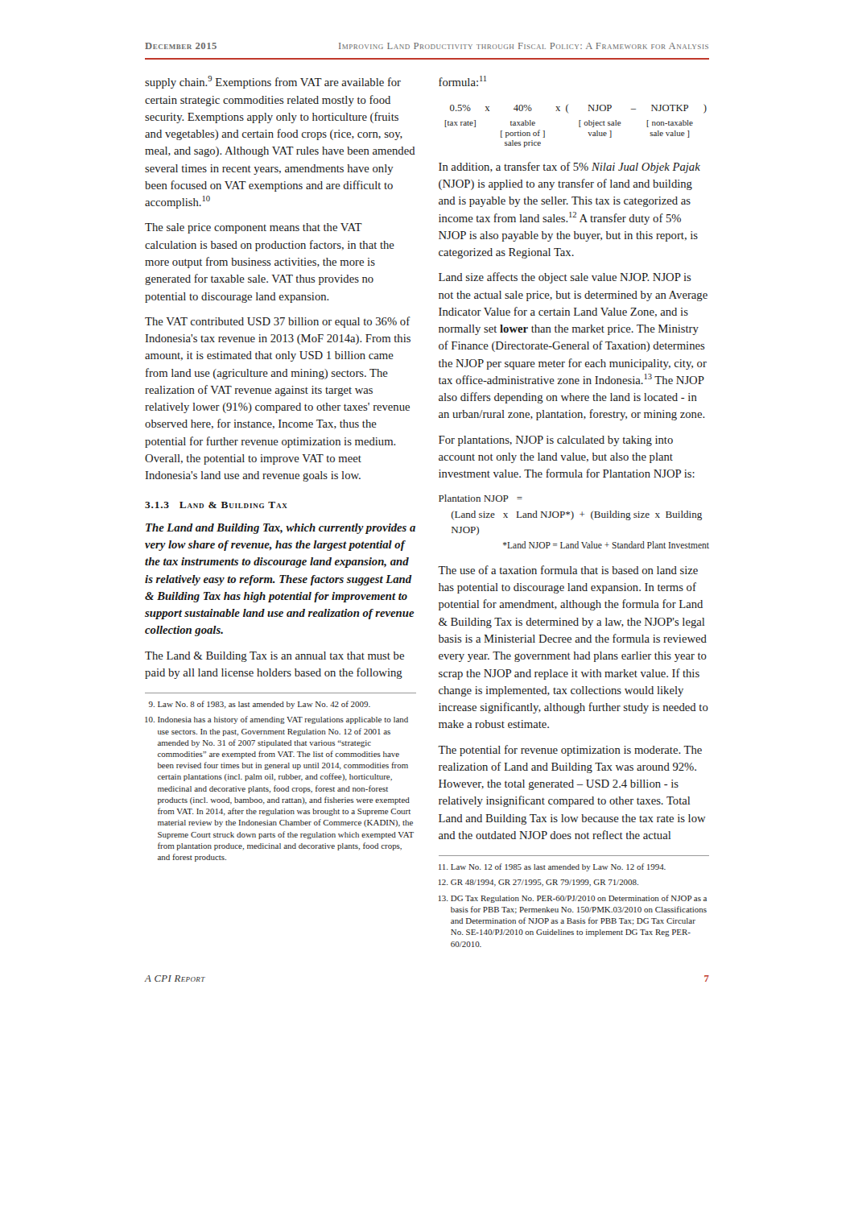December 2015
Improving Land Productivity through Fiscal Policy: A Framework for Analysis
supply chain.9 Exemptions from VAT are available for certain strategic commodities related mostly to food security. Exemptions apply only to horticulture (fruits and vegetables) and certain food crops (rice, corn, soy, meal, and sago). Although VAT rules have been amended several times in recent years, amendments have only been focused on VAT exemptions and are difficult to accomplish.10
The sale price component means that the VAT calculation is based on production factors, in that the more output from business activities, the more is generated for taxable sale. VAT thus provides no potential to discourage land expansion.
The VAT contributed USD 37 billion or equal to 36% of Indonesia's tax revenue in 2013 (MoF 2014a). From this amount, it is estimated that only USD 1 billion came from land use (agriculture and mining) sectors. The realization of VAT revenue against its target was relatively lower (91%) compared to other taxes' revenue observed here, for instance, Income Tax, thus the potential for further revenue optimization is medium. Overall, the potential to improve VAT to meet Indonesia's land use and revenue goals is low.
3.1.3 Land & Building Tax
The Land and Building Tax, which currently provides a very low share of revenue, has the largest potential of the tax instruments to discourage land expansion, and is relatively easy to reform. These factors suggest Land & Building Tax has high potential for improvement to support sustainable land use and realization of revenue collection goals.
The Land & Building Tax is an annual tax that must be paid by all land license holders based on the following
Law No. 8 of 1983, as last amended by Law No. 42 of 2009.
Indonesia has a history of amending VAT regulations applicable to land use sectors. In the past, Government Regulation No. 12 of 2001 as amended by No. 31 of 2007 stipulated that various “strategic commodities” are exempted from VAT. The list of commodities have been revised four times but in general up until 2014, commodities from certain plantations (incl. palm oil, rubber, and coffee), horticulture, medicinal and decorative plants, food crops, forest and non-forest products (incl. wood, bamboo, and rattan), and fisheries were exempted from VAT. In 2014, after the regulation was brought to a Supreme Court material review by the Indonesian Chamber of Commerce (KADIN), the Supreme Court struck down parts of the regulation which exempted VAT from plantation produce, medicinal and decorative plants, food crops, and forest products.
formula:11
| 0.5% | x | 40% | x | ( | NJOP | – | NJOTKP | ) |
| [tax rate] | | taxable [ portion of ] sales price | | | [ object sale value ] | | [ non-taxable sale value ] | |
In addition, a transfer tax of 5% Nilai Jual Objek Pajak (NJOP) is applied to any transfer of land and building and is payable by the seller. This tax is categorized as income tax from land sales.12 A transfer duty of 5% NJOP is also payable by the buyer, but in this report, is categorized as Regional Tax.
Land size affects the object sale value NJOP. NJOP is not the actual sale price, but is determined by an Average Indicator Value for a certain Land Value Zone, and is normally set lower than the market price. The Ministry of Finance (Directorate-General of Taxation) determines the NJOP per square meter for each municipality, city, or tax office-administrative zone in Indonesia.13 The NJOP also differs depending on where the land is located - in an urban/rural zone, plantation, forestry, or mining zone.
For plantations, NJOP is calculated by taking into account not only the land value, but also the plant investment value. The formula for Plantation NJOP is:
Plantation NJOP =
(Land size x Land NJOP*) + (Building size x Building NJOP)
*Land NJOP = Land Value + Standard Plant Investment
The use of a taxation formula that is based on land size has potential to discourage land expansion. In terms of potential for amendment, although the formula for Land & Building Tax is determined by a law, the NJOP's legal basis is a Ministerial Decree and the formula is reviewed every year. The government had plans earlier this year to scrap the NJOP and replace it with market value. If this change is implemented, tax collections would likely increase significantly, although further study is needed to make a robust estimate.
The potential for revenue optimization is moderate. The realization of Land and Building Tax was around 92%. However, the total generated – USD 2.4 billion - is relatively insignificant compared to other taxes. Total Land and Building Tax is low because the tax rate is low and the outdated NJOP does not reflect the actual
Law No. 12 of 1985 as last amended by Law No. 12 of 1994.
GR 48/1994, GR 27/1995, GR 79/1999, GR 71/2008.
DG Tax Regulation No. PER-60/PJ/2010 on Determination of NJOP as a basis for PBB Tax; Permenkeu No. 150/PMK.03/2010 on Classifications and Determination of NJOP as a Basis for PBB Tax; DG Tax Circular No. SE-140/PJ/2010 on Guidelines to implement DG Tax Reg PER-60/2010.
A CPI Report
7